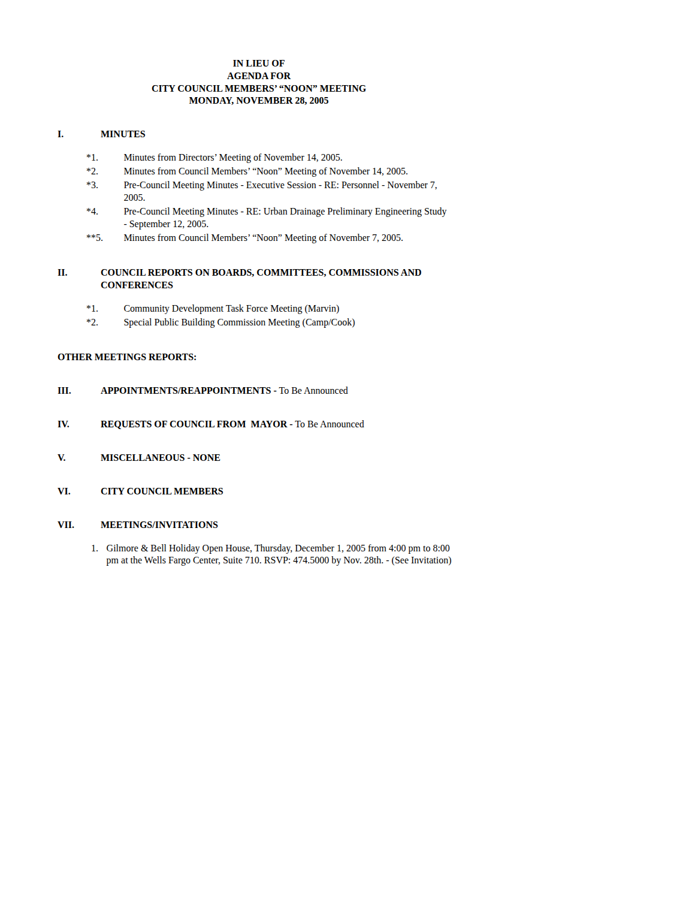IN LIEU OF
AGENDA FOR
CITY COUNCIL MEMBERS’ “NOON” MEETING
MONDAY, NOVEMBER 28, 2005
| I. | MINUTES |
| *1. | Minutes from Directors’ Meeting of November 14, 2005. |
| *2. | Minutes from Council Members’ “Noon” Meeting of November 14, 2005. |
| *3. | Pre-Council Meeting Minutes - Executive Session - RE: Personnel - November 7, 2005. |
| *4. | Pre-Council Meeting Minutes - RE: Urban Drainage Preliminary Engineering Study - September 12, 2005. |
| **5. | Minutes from Council Members’ “Noon” Meeting of November 7, 2005. |
| II. | COUNCIL REPORTS ON BOARDS, COMMITTEES, COMMISSIONS AND CONFERENCES |
| *1. | Community Development Task Force Meeting (Marvin) |
| *2. | Special Public Building Commission Meeting (Camp/Cook) |
OTHER MEETINGS REPORTS:
| III. | APPOINTMENTS/REAPPOINTMENTS - To Be Announced |
| IV. | REQUESTS OF COUNCIL FROM MAYOR - To Be Announced |
| V. | MISCELLANEOUS - NONE |
| VI. | CITY COUNCIL MEMBERS |
| VII. | MEETINGS/INVITATIONS |
Gilmore & Bell Holiday Open House, Thursday, December 1, 2005 from 4:00 pm to 8:00 pm at the Wells Fargo Center, Suite 710. RSVP: 474.5000 by Nov. 28th. - (See Invitation)